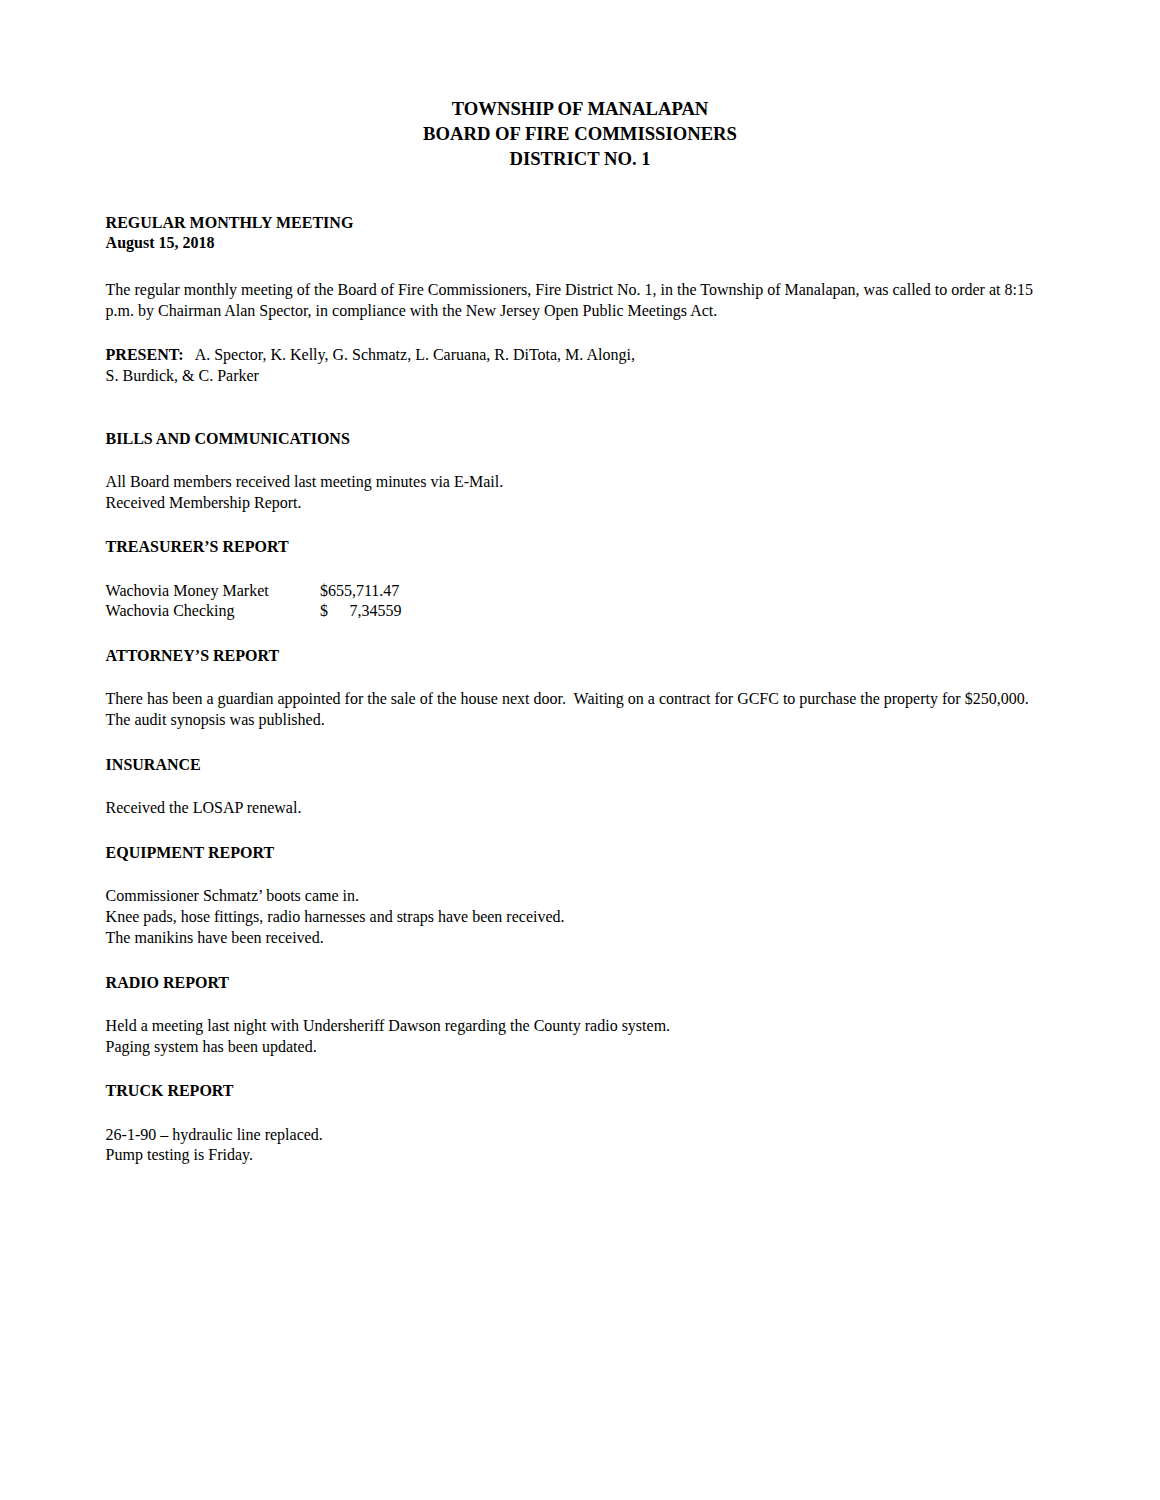TOWNSHIP OF MANALAPAN
BOARD OF FIRE COMMISSIONERS
DISTRICT NO. 1
Regular Monthly Meeting
August 15, 2018
The regular monthly meeting of the Board of Fire Commissioners, Fire District No. 1, in the Township of Manalapan, was called to order at 8:15 p.m. by Chairman Alan Spector, in compliance with the New Jersey Open Public Meetings Act.
PRESENT: A. Spector, K. Kelly, G. Schmatz, L. Caruana, R. DiTota, M. Alongi,
S. Burdick, & C. Parker
Bills and Communications
All Board members received last meeting minutes via E-Mail.
Received Membership Report.
Treasurer’s Report
| Wachovia Money Market | $655,711.47 |
| Wachovia Checking | $ 7,34559 |
Attorney’s Report
There has been a guardian appointed for the sale of the house next door. Waiting on a contract for GCFC to purchase the property for $250,000.
The audit synopsis was published.
Insurance
Received the LOSAP renewal.
Equipment Report
Commissioner Schmatz’ boots came in.
Knee pads, hose fittings, radio harnesses and straps have been received.
The manikins have been received.
Radio Report
Held a meeting last night with Undersheriff Dawson regarding the County radio system.
Paging system has been updated.
Truck Report
26-1-90 – hydraulic line replaced.
Pump testing is Friday.